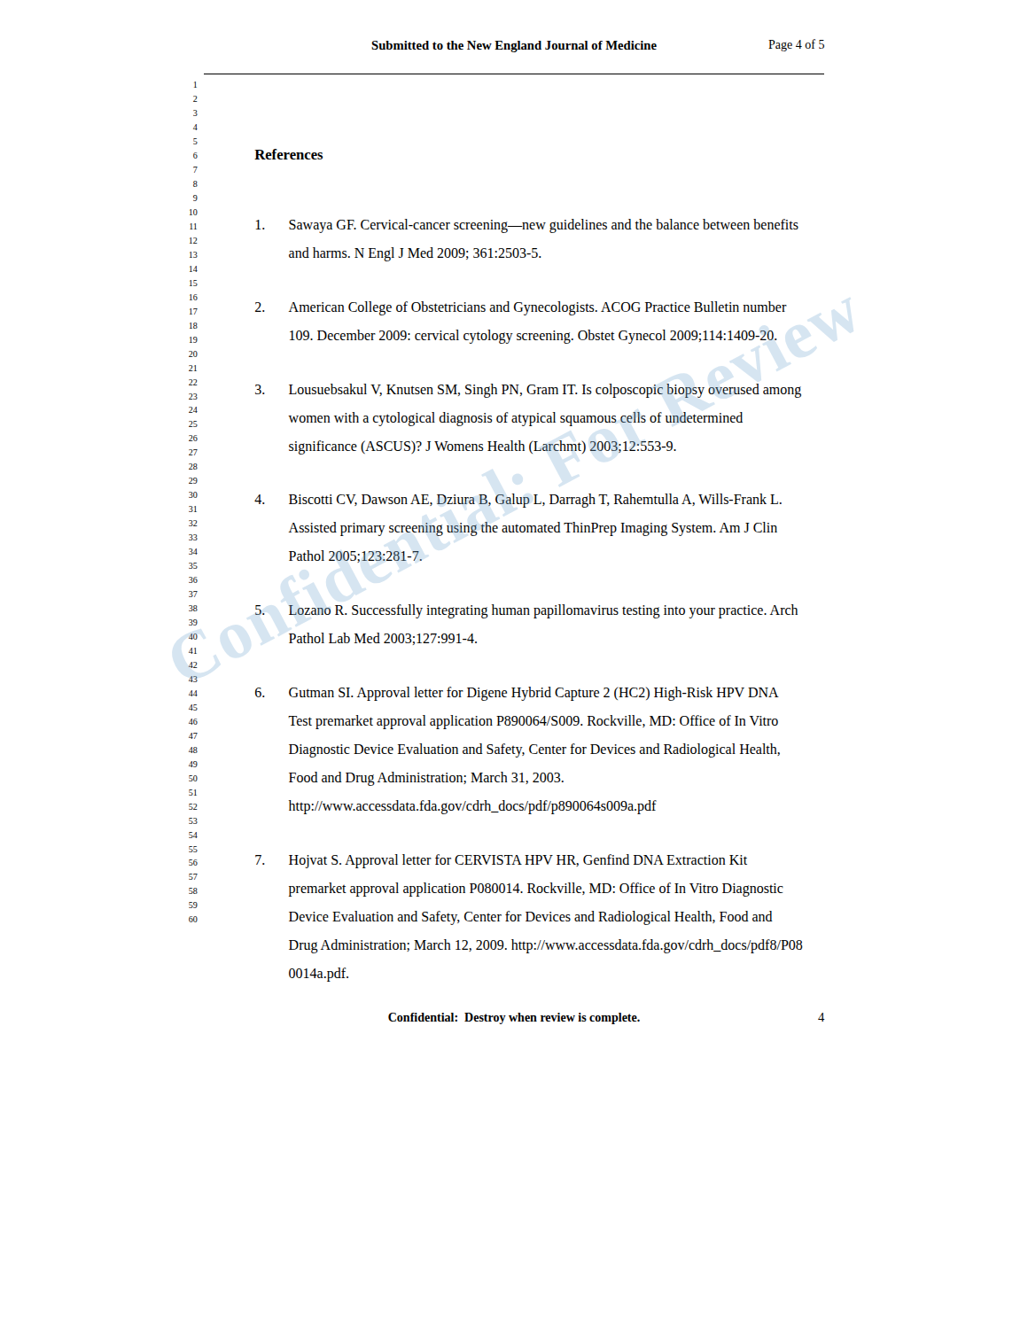Submitted to the New England Journal of Medicine Page 4 of 5
1
2
3
4
5
6
7
8
9
10
11
12
13
14
15
16
17
18
19
20
21
22
23
24
25
26
27
28
29
30
31
32
33
34
35
36
37
38
39
40
41
42
43
44
45
46
47
48
49
50
51
52
53
54
55
56
57
58
59
60
References
Sawaya GF. Cervical-cancer screening—new guidelines and the balance between benefits and harms. N Engl J Med 2009; 361:2503-5.
American College of Obstetricians and Gynecologists. ACOG Practice Bulletin number 109. December 2009: cervical cytology screening. Obstet Gynecol 2009;114:1409-20.
Lousuebsakul V, Knutsen SM, Singh PN, Gram IT. Is colposcopic biopsy overused among women with a cytological diagnosis of atypical squamous cells of undetermined significance (ASCUS)? J Womens Health (Larchmt) 2003;12:553-9.
Biscotti CV, Dawson AE, Dziura B, Galup L, Darragh T, Rahemtulla A, Wills-Frank L. Assisted primary screening using the automated ThinPrep Imaging System. Am J Clin Pathol 2005;123:281-7.
Lozano R. Successfully integrating human papillomavirus testing into your practice. Arch Pathol Lab Med 2003;127:991-4.
Gutman SI. Approval letter for Digene Hybrid Capture 2 (HC2) High-Risk HPV DNA Test premarket approval application P890064/S009. Rockville, MD: Office of In Vitro Diagnostic Device Evaluation and Safety, Center for Devices and Radiological Health, Food and Drug Administration; March 31, 2003.
http://www.accessdata.fda.gov/cdrh_docs/pdf/p890064s009a.pdf
Hojvat S. Approval letter for CERVISTA HPV HR, Genfind DNA Extraction Kit premarket approval application P080014. Rockville, MD: Office of In Vitro Diagnostic Device Evaluation and Safety, Center for Devices and Radiological Health, Food and Drug Administration; March 12, 2009. http://www.accessdata.fda.gov/cdrh_docs/pdf8/P080014a.pdf.
Confidential: For Review
Confidential: Destroy when review is complete.
4